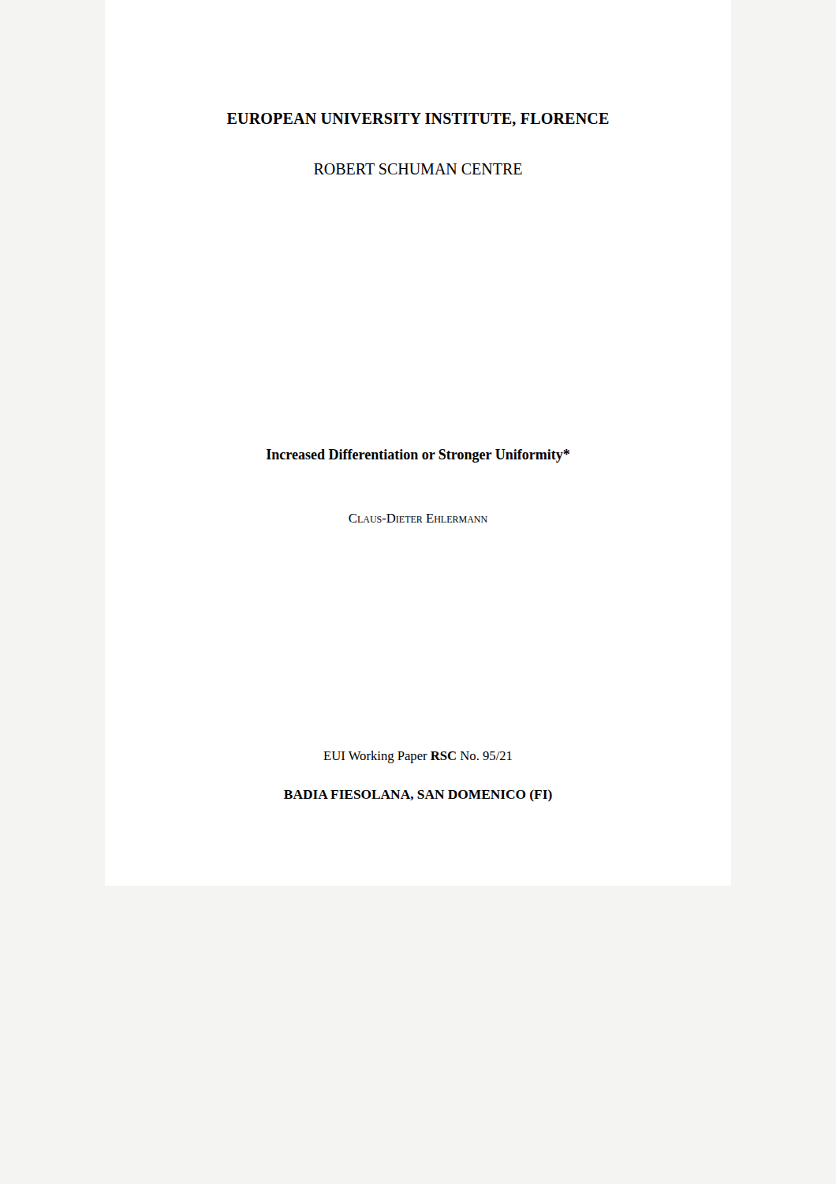EUROPEAN UNIVERSITY INSTITUTE, FLORENCE
ROBERT SCHUMAN CENTRE
Increased Differentiation or Stronger Uniformity*
Claus-Dieter Ehlermann
EUI Working Paper RSC No. 95/21
BADIA FIESOLANA, SAN DOMENICO (FI)